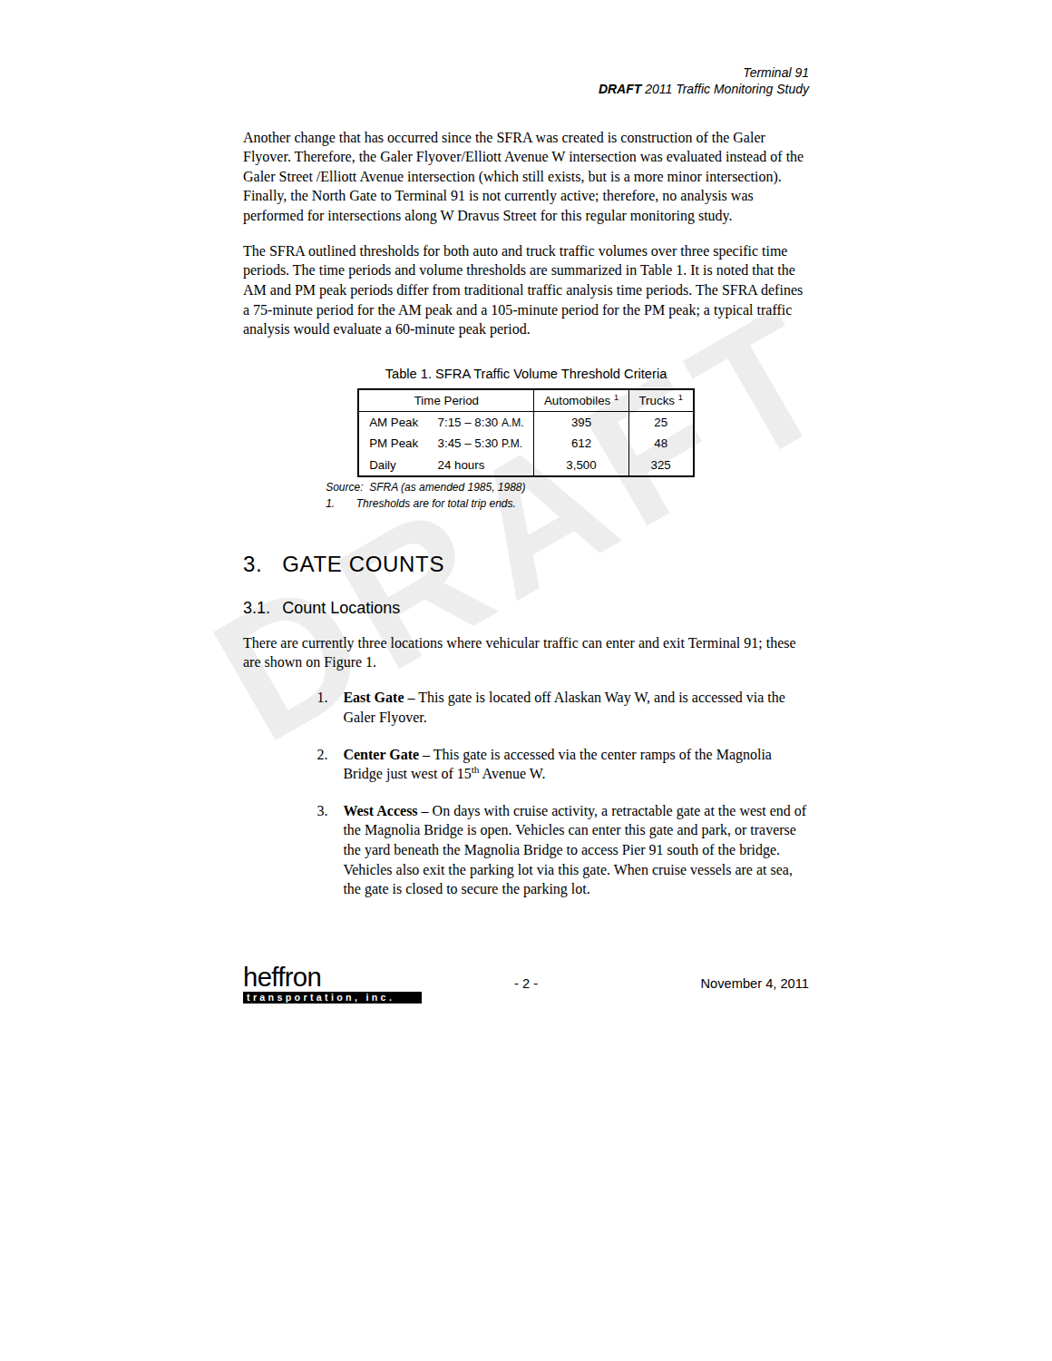DRAFT
Terminal 91 DRAFT 2011 Traffic Monitoring Study
Another change that has occurred since the SFRA was created is construction of the Galer Flyover. Therefore, the Galer Flyover/Elliott Avenue W intersection was evaluated instead of the Galer Street /Elliott Avenue intersection (which still exists, but is a more minor intersection). Finally, the North Gate to Terminal 91 is not currently active; therefore, no analysis was performed for intersections along W Dravus Street for this regular monitoring study.
The SFRA outlined thresholds for both auto and truck traffic volumes over three specific time periods. The time periods and volume thresholds are summarized in Table 1. It is noted that the AM and PM peak periods differ from traditional traffic analysis time periods. The SFRA defines a 75-minute period for the AM peak and a 105-minute period for the PM peak; a typical traffic analysis would evaluate a 60-minute peak period.
Table 1. SFRA Traffic Volume Threshold Criteria
| Time Period | Automobiles 1 | Trucks 1 |
| --- | --- | --- |
| AM Peak | 7:15 – 8:30 A.M. | 395 | 25 |
| PM Peak | 3:45 – 5:30 P.M. | 612 | 48 |
| Daily | 24 hours | 3,500 | 325 |
Source: SFRA (as amended 1985, 1988) 1. Thresholds are for total trip ends.
3. GATE COUNTS
3.1. Count Locations
There are currently three locations where vehicular traffic can enter and exit Terminal 91; these are shown on Figure 1.
1. East Gate – This gate is located off Alaskan Way W, and is accessed via the Galer Flyover.
2. Center Gate – This gate is accessed via the center ramps of the Magnolia Bridge just west of 15th Avenue W.
3. West Access – On days with cruise activity, a retractable gate at the west end of the Magnolia Bridge is open. Vehicles can enter this gate and park, or traverse the yard beneath the Magnolia Bridge to access Pier 91 south of the bridge. Vehicles also exit the parking lot via this gate. When cruise vessels are at sea, the gate is closed to secure the parking lot.
heffron transportation, inc.
- 2 -
November 4, 2011